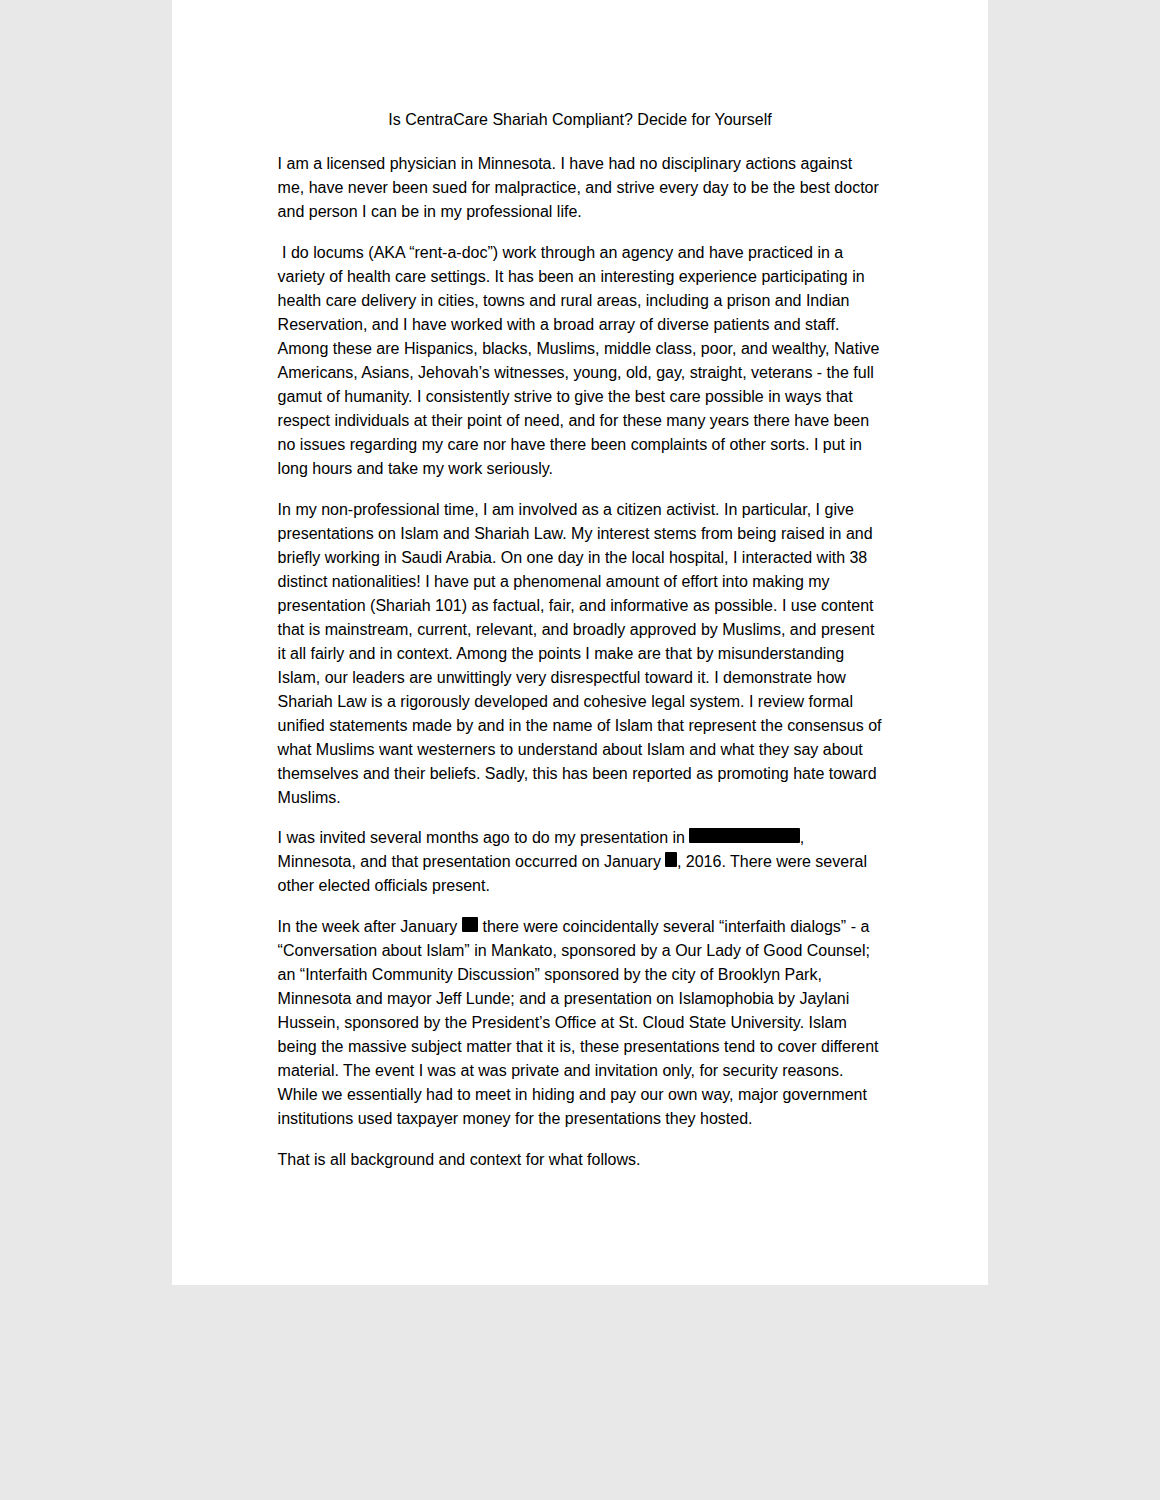Is CentraCare Shariah Compliant? Decide for Yourself
I am a licensed physician in Minnesota. I have had no disciplinary actions against me, have never been sued for malpractice, and strive every day to be the best doctor and person I can be in my professional life.
I do locums (AKA “rent-a-doc”) work through an agency and have practiced in a variety of health care settings. It has been an interesting experience participating in health care delivery in cities, towns and rural areas, including a prison and Indian Reservation, and I have worked with a broad array of diverse patients and staff. Among these are Hispanics, blacks, Muslims, middle class, poor, and wealthy, Native Americans, Asians, Jehovah’s witnesses, young, old, gay, straight, veterans - the full gamut of humanity. I consistently strive to give the best care possible in ways that respect individuals at their point of need, and for these many years there have been no issues regarding my care nor have there been complaints of other sorts. I put in long hours and take my work seriously.
In my non-professional time, I am involved as a citizen activist. In particular, I give presentations on Islam and Shariah Law. My interest stems from being raised in and briefly working in Saudi Arabia. On one day in the local hospital, I interacted with 38 distinct nationalities! I have put a phenomenal amount of effort into making my presentation (Shariah 101) as factual, fair, and informative as possible. I use content that is mainstream, current, relevant, and broadly approved by Muslims, and present it all fairly and in context. Among the points I make are that by misunderstanding Islam, our leaders are unwittingly very disrespectful toward it. I demonstrate how Shariah Law is a rigorously developed and cohesive legal system. I review formal unified statements made by and in the name of Islam that represent the consensus of what Muslims want westerners to understand about Islam and what they say about themselves and their beliefs. Sadly, this has been reported as promoting hate toward Muslims.
I was invited several months ago to do my presentation in , Minnesota, and that presentation occurred on January , 2016. There were several other elected officials present.
In the week after January there were coincidentally several “interfaith dialogs” - a “Conversation about Islam” in Mankato, sponsored by a Our Lady of Good Counsel; an “Interfaith Community Discussion” sponsored by the city of Brooklyn Park, Minnesota and mayor Jeff Lunde; and a presentation on Islamophobia by Jaylani Hussein, sponsored by the President’s Office at St. Cloud State University. Islam being the massive subject matter that it is, these presentations tend to cover different material. The event I was at was private and invitation only, for security reasons. While we essentially had to meet in hiding and pay our own way, major government institutions used taxpayer money for the presentations they hosted.
That is all background and context for what follows.